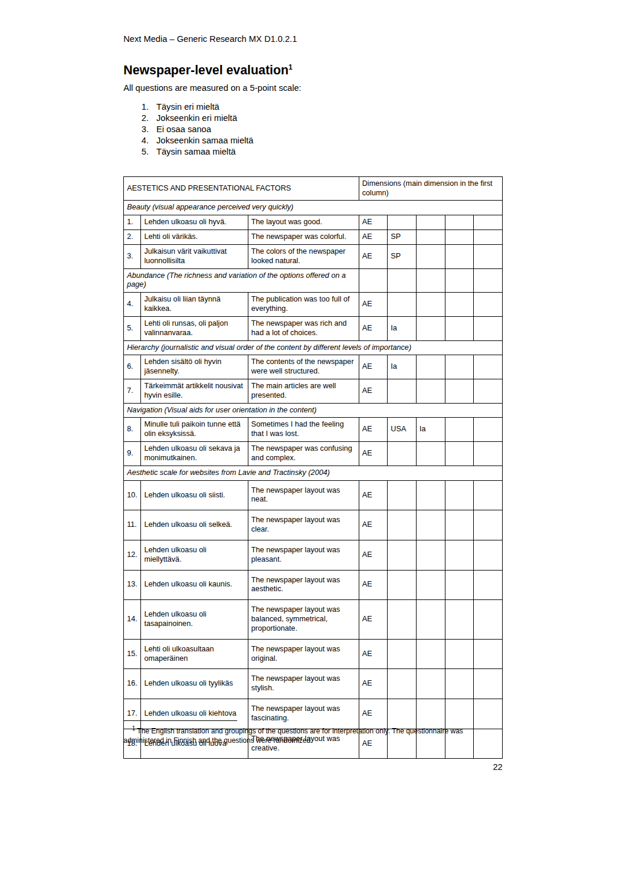Next Media – Generic Research MX D1.0.2.1
Newspaper-level evaluation1
All questions are measured on a 5-point scale:
Täysin eri mieltä
Jokseenkin eri mieltä
Ei osaa sanoa
Jokseenkin samaa mieltä
Täysin samaa mieltä
| AESTETICS AND PRESENTATIONAL FACTORS | Dimensions (main dimension in the first column) |
| Beauty (visual appearance perceived very quickly) |
| 1. | Lehden ulkoasu oli hyvä. | The layout was good. | AE | | | | |
| 2. | Lehti oli värikäs. | The newspaper was colorful. | AE | SP | | | |
| 3. | Julkaisun värit vaikuttivat luonnollisilta | The colors of the newspaper looked natural. | AE | SP | | | |
| Abundance (The richness and variation of the options offered on a page) | | | | | |
| 4. | Julkaisu oli liian täynnä kaikkea. | The publication was too full of everything. | AE | | | | |
| 5. | Lehti oli runsas, oli paljon valinnanvaraa. | The newspaper was rich and had a lot of choices. | AE | Ia | | | |
| Hierarchy (journalistic and visual order of the content by different levels of importance) |
| 6. | Lehden sisältö oli hyvin jäsennelty. | The contents of the newspaper were well structured. | AE | Ia | | | |
| 7. | Tärkeimmät artikkelit nousivat hyvin esille. | The main articles are well presented. | AE | | | | |
| Navigation (Visual aids for user orientation in the content) |
| 8. | Minulle tuli paikoin tunne että olin eksyksissä. | Sometimes I had the feeling that I was lost. | AE | USA | Ia | | |
| 9. | Lehden ulkoasu oli sekava ja monimutkainen. | The newspaper was confusing and complex. | AE | | | | |
| Aesthetic scale for websites from Lavie and Tractinsky (2004) |
| 10. | Lehden ulkoasu oli siisti. | The newspaper layout was neat. | AE | | | | |
| 11. | Lehden ulkoasu oli selkeä. | The newspaper layout was clear. | AE | | | | |
| 12. | Lehden ulkoasu oli miellyttävä. | The newspaper layout was pleasant. | AE | | | | |
| 13. | Lehden ulkoasu oli kaunis. | The newspaper layout was aesthetic. | AE | | | | |
| 14. | Lehden ulkoasu oli tasapainoinen. | The newspaper layout was balanced, symmetrical, proportionate. | AE | | | | |
| 15. | Lehti oli ulkoasultaan omaperäinen | The newspaper layout was original. | AE | | | | |
| 16. | Lehden ulkoasu oli tyylikäs | The newspaper layout was stylish. | AE | | | | |
| 17. | Lehden ulkoasu oli kiehtova | The newspaper layout was fascinating. | AE | | | | |
| 18. | Lehden ulkoasu oli luova | The newspaper layout was creative. | AE | | | | |
1 The English translation and groupings of the questions are for interpretation only. The questionnaire was administered in Finnish and the questions were randomized.
22